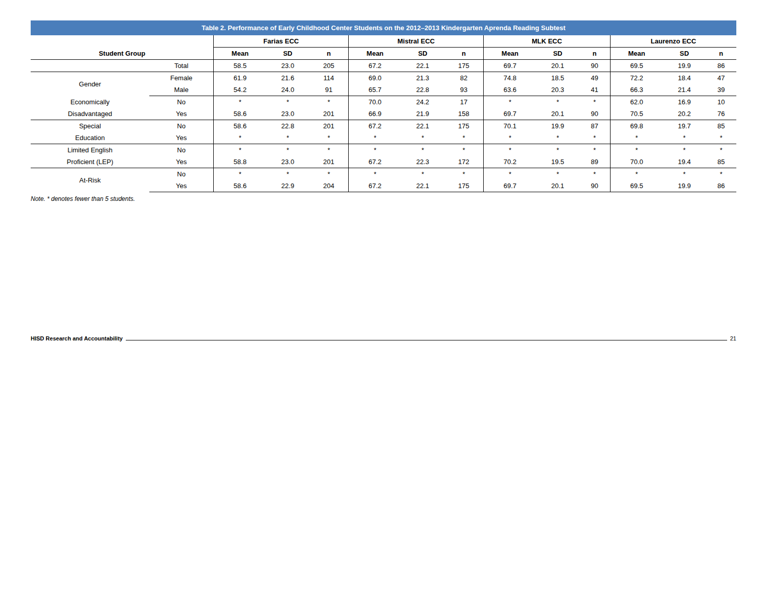Table 2. Performance of Early Childhood Center Students on the 2012–2013 Kindergarten Aprenda Reading Subtest
| | Farias ECC | Mistral ECC | MLK ECC | Laurenzo ECC |
| --- | --- | --- | --- | --- |
| Student Group | Mean | SD | n | Mean | SD | n | Mean | SD | n | Mean | SD | n |
| | Total | 58.5 | 23.0 | 205 | 67.2 | 22.1 | 175 | 69.7 | 20.1 | 90 | 69.5 | 19.9 | 86 |
| Gender | Female | 61.9 | 21.6 | 114 | 69.0 | 21.3 | 82 | 74.8 | 18.5 | 49 | 72.2 | 18.4 | 47 |
| Male | 54.2 | 24.0 | 91 | 65.7 | 22.8 | 93 | 63.6 | 20.3 | 41 | 66.3 | 21.4 | 39 |
| Economically | No | * | * | * | 70.0 | 24.2 | 17 | * | * | * | 62.0 | 16.9 | 10 |
| Disadvantaged | Yes | 58.6 | 23.0 | 201 | 66.9 | 21.9 | 158 | 69.7 | 20.1 | 90 | 70.5 | 20.2 | 76 |
| Special | No | 58.6 | 22.8 | 201 | 67.2 | 22.1 | 175 | 70.1 | 19.9 | 87 | 69.8 | 19.7 | 85 |
| Education | Yes | * | * | * | * | * | * | * | * | * | * | * | * |
| Limited English | No | * | * | * | * | * | * | * | * | * | * | * | * |
| Proficient (LEP) | Yes | 58.8 | 23.0 | 201 | 67.2 | 22.3 | 172 | 70.2 | 19.5 | 89 | 70.0 | 19.4 | 85 |
| At-Risk | No | * | * | * | * | * | * | * | * | * | * | * | * |
| Yes | 58.6 | 22.9 | 204 | 67.2 | 22.1 | 175 | 69.7 | 20.1 | 90 | 69.5 | 19.9 | 86 |
Note. * denotes fewer than 5 students.
HISD Research and Accountability 21